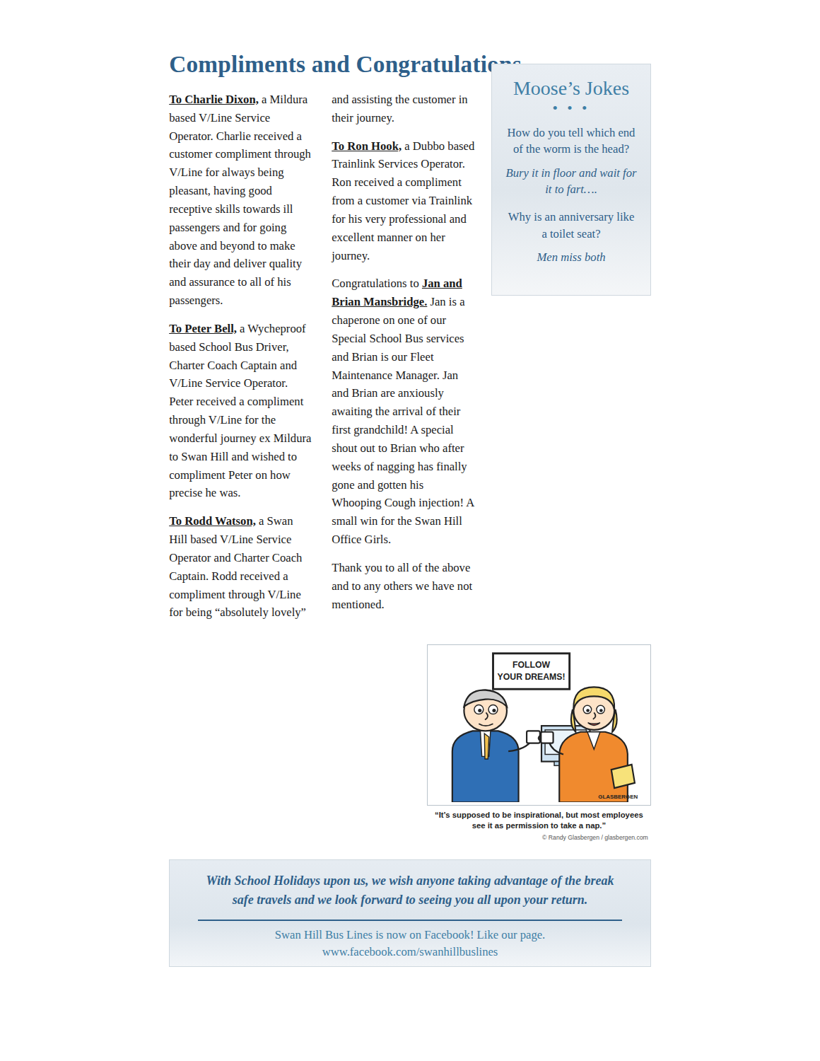Compliments and Congratulations
To Charlie Dixon, a Mildura based V/Line Service Operator. Charlie received a customer compliment through V/Line for always being pleasant, having good receptive skills towards ill passengers and for going above and beyond to make their day and deliver quality and assurance to all of his passengers.
To Peter Bell, a Wycheproof based School Bus Driver, Charter Coach Captain and V/Line Service Operator. Peter received a compliment through V/Line for the wonderful journey ex Mildura to Swan Hill and wished to compliment Peter on how precise he was.
To Rodd Watson, a Swan Hill based V/Line Service Operator and Charter Coach Captain. Rodd received a compliment through V/Line for being “absolutely lovely”
and assisting the customer in their journey.
To Ron Hook, a Dubbo based Trainlink Services Operator. Ron received a compliment from a customer via Trainlink for his very professional and excellent manner on her journey.
Congratulations to Jan and Brian Mansbridge. Jan is a chaperone on one of our Special School Bus services and Brian is our Fleet Maintenance Manager. Jan and Brian are anxiously awaiting the arrival of their first grandchild! A special shout out to Brian who after weeks of nagging has finally gone and gotten his Whooping Cough injection! A small win for the Swan Hill Office Girls.
Thank you to all of the above and to any others we have not mentioned.
Moose’s Jokes
• • •
How do you tell which end of the worm is the head?
Bury it in floor and wait for it to fart….
Why is an anniversary like a toilet seat?
Men miss both
FOLLOW YOUR DREAMS! GLASBERGEN
“It’s supposed to be inspirational, but most employees see it as permission to take a nap.”
© Randy Glasbergen / glasbergen.com
With School Holidays upon us, we wish anyone taking advantage of the break safe travels and we look forward to seeing you all upon your return.
Swan Hill Bus Lines is now on Facebook! Like our page.
www.facebook.com/swanhillbuslines